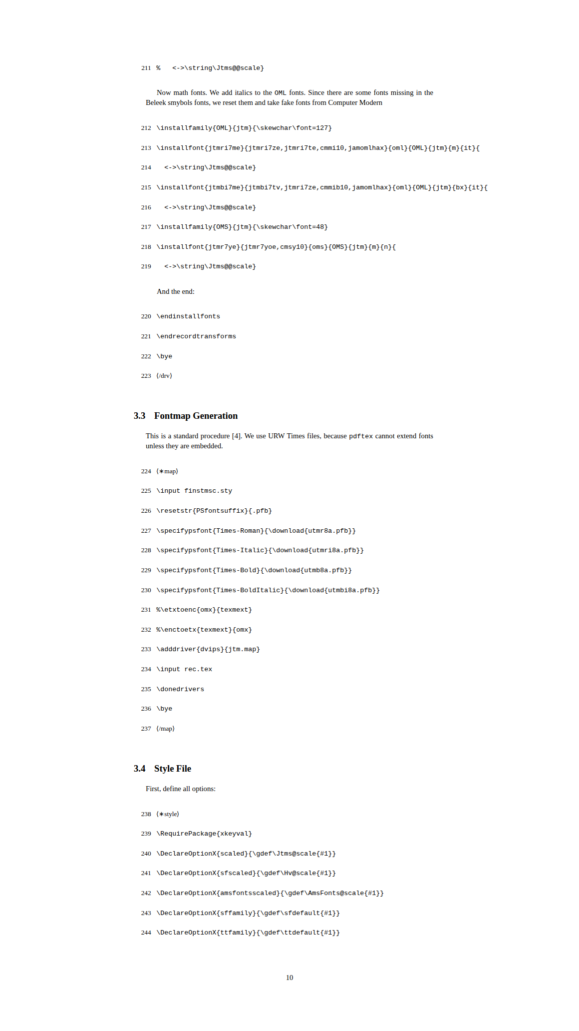211% <->\string\Jtms@@scale}
Now math fonts. We add italics to the OML fonts. Since there are some fonts missing in the Beleek smybols fonts, we reset them and take fake fonts from Computer Modern
212\installfamily{OML}{jtm}{\skewchar\font=127} 213\installfont{jtmri7me}{jtmri7ze,jtmri7te,cmmi10,jamomlhax}{oml}{OML}{jtm}{m}{it}{ 214 <->\string\Jtms@@scale} 215\installfont{jtmbi7me}{jtmbi7tv,jtmri7ze,cmmib10,jamomlhax}{oml}{OML}{jtm}{bx}{it}{ 216 <->\string\Jtms@@scale} 217\installfamily{OMS}{jtm}{\skewchar\font=48} 218\installfont{jtmr7ye}{jtmr7yoe,cmsy10}{oms}{OMS}{jtm}{m}{n}{ 219 <->\string\Jtms@@scale}
And the end:
220\endinstallfonts 221\endrecordtransforms 222\bye 223⟨/drv⟩
3.3 Fontmap Generation
This is a standard procedure [4]. We use URW Times files, because pdftex cannot extend fonts unless they are embedded.
224⟨∗map⟩ 225\input finstmsc.sty 226\resetstr{PSfontsuffix}{.pfb} 227\specifypsfont{Times-Roman}{\download{utmr8a.pfb}} 228\specifypsfont{Times-Italic}{\download{utmri8a.pfb}} 229\specifypsfont{Times-Bold}{\download{utmb8a.pfb}} 230\specifypsfont{Times-BoldItalic}{\download{utmbi8a.pfb}} 231%\etxtoenc{omx}{texmext} 232%\enctoetx{texmext}{omx} 233\adddriver{dvips}{jtm.map} 234\input rec.tex 235\donedrivers 236\bye 237⟨/map⟩
3.4 Style File
First, define all options:
238⟨∗style⟩ 239\RequirePackage{xkeyval} 240\DeclareOptionX{scaled}{\gdef\Jtms@scale{#1}} 241\DeclareOptionX{sfscaled}{\gdef\Hv@scale{#1}} 242\DeclareOptionX{amsfontsscaled}{\gdef\AmsFonts@scale{#1}} 243\DeclareOptionX{sffamily}{\gdef\sfdefault{#1}} 244\DeclareOptionX{ttfamily}{\gdef\ttdefault{#1}}
10